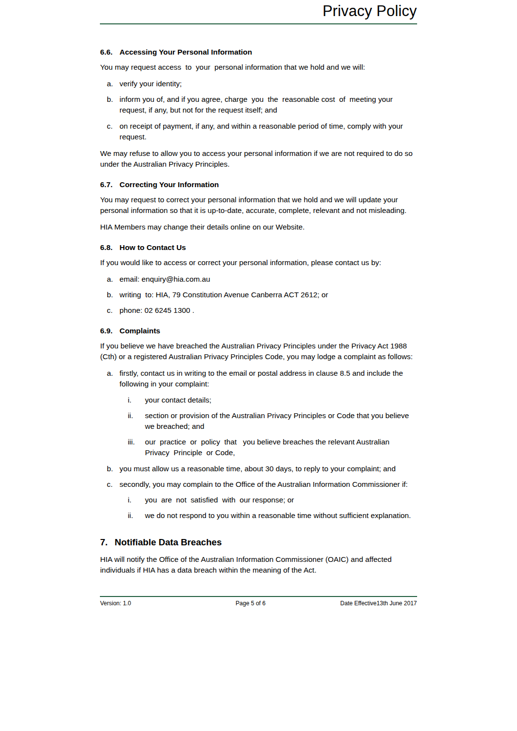Privacy Policy
6.6. Accessing Your Personal Information
You may request access to your personal information that we hold and we will:
verify your identity;
inform you of, and if you agree, charge you the reasonable cost of meeting your request, if any, but not for the request itself; and
on receipt of payment, if any, and within a reasonable period of time, comply with your request.
We may refuse to allow you to access your personal information if we are not required to do so under the Australian Privacy Principles.
6.7. Correcting Your Information
You may request to correct your personal information that we hold and we will update your personal information so that it is up-to-date, accurate, complete, relevant and not misleading.
HIA Members may change their details online on our Website.
6.8. How to Contact Us
If you would like to access or correct your personal information, please contact us by:
email: enquiry@hia.com.au
writing to: HIA, 79 Constitution Avenue Canberra ACT 2612; or
phone: 02 6245 1300 .
6.9. Complaints
If you believe we have breached the Australian Privacy Principles under the Privacy Act 1988 (Cth) or a registered Australian Privacy Principles Code, you may lodge a complaint as follows:
firstly, contact us in writing to the email or postal address in clause 8.5 and include the following in your complaint:
your contact details;
section or provision of the Australian Privacy Principles or Code that you believe we breached; and
our practice or policy that you believe breaches the relevant Australian Privacy Principle or Code,
you must allow us a reasonable time, about 30 days, to reply to your complaint; and
secondly, you may complain to the Office of the Australian Information Commissioner if:
you are not satisfied with our response; or
we do not respond to you within a reasonable time without sufficient explanation.
7. Notifiable Data Breaches
HIA will notify the Office of the Australian Information Commissioner (OAIC) and affected individuals if HIA has a data breach within the meaning of the Act.
Version: 1.0
Page 5 of 6
Date Effective13th June 2017